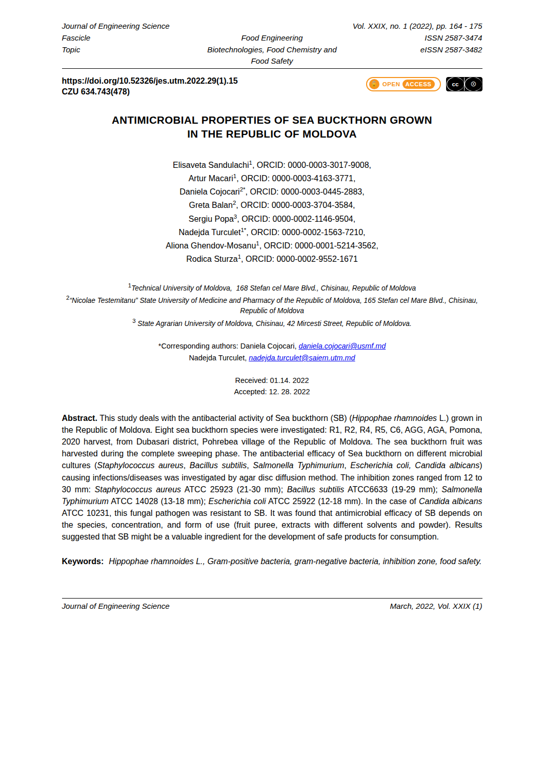| Journal of Engineering Science | | Vol. XXIX, no. 1 (2022), pp. 164 - 175 |
| Fascicle | Food Engineering | ISSN 2587-3474 |
| Topic | Biotechnologies, Food Chemistry and Food Safety | eISSN 2587-3482 |
https://doi.org/10.52326/jes.utm.2022.29(1).15
CZU 634.743(478)
🔓 OPEN ACCESS cc ☉
Antimicrobial Properties of Sea Buckthorn Grown
in the Republic of Moldova
Elisaveta Sandulachi1, ORCID: 0000-0003-3017-9008,
Artur Macari1, ORCID: 0000-0003-4163-3771,
Daniela Cojocari2*, ORCID: 0000-0003-0445-2883,
Greta Balan2, ORCID: 0000-0003-3704-3584,
Sergiu Popa3, ORCID: 0000-0002-1146-9504,
Nadejda Turculet1*, ORCID: 0000-0002-1563-7210,
Aliona Ghendov-Mosanu1, ORCID: 0000-0001-5214-3562,
Rodica Sturza1, ORCID: 0000-0002-9552-1671
1Technical University of Moldova, 168 Stefan cel Mare Blvd., Chisinau, Republic of Moldova
2“Nicolae Testemitanu” State University of Medicine and Pharmacy of the Republic of Moldova, 165 Stefan cel Mare Blvd., Chisinau, Republic of Moldova
3 State Agrarian University of Moldova, Chisinau, 42 Mircesti Street, Republic of Moldova.
*Corresponding authors: Daniela Cojocari, daniela.cojocari@usmf.md
Nadejda Turculet, nadejda.turculet@saiem.utm.md
Received: 01.14. 2022
Accepted: 12. 28. 2022
Abstract. This study deals with the antibacterial activity of Sea buckthorn (SB) (Hippophae rhamnoides L.) grown in the Republic of Moldova. Eight sea buckthorn species were investigated: R1, R2, R4, R5, C6, AGG, AGA, Pomona, 2020 harvest, from Dubasari district, Pohrebea village of the Republic of Moldova. The sea buckthorn fruit was harvested during the complete sweeping phase. The antibacterial efficacy of Sea buckthorn on different microbial cultures (Staphylococcus aureus, Bacillus subtilis, Salmonella Typhimurium, Escherichia coli, Candida albicans) causing infections/diseases was investigated by agar disc diffusion method. The inhibition zones ranged from 12 to 30 mm: Staphylococcus aureus ATCC 25923 (21-30 mm); Bacillus subtilis ATCC6633 (19-29 mm); Salmonella Typhimurium ATCC 14028 (13-18 mm); Escherichia coli ATCC 25922 (12-18 mm). In the case of Candida albicans ATCC 10231, this fungal pathogen was resistant to SB. It was found that antimicrobial efficacy of SB depends on the species, concentration, and form of use (fruit puree, extracts with different solvents and powder). Results suggested that SB might be a valuable ingredient for the development of safe products for consumption.
Keywords: Hippophae rhamnoides L., Gram-positive bacteria, gram-negative bacteria, inhibition zone, food safety.
Journal of Engineering Science March, 2022, Vol. XXIX (1)